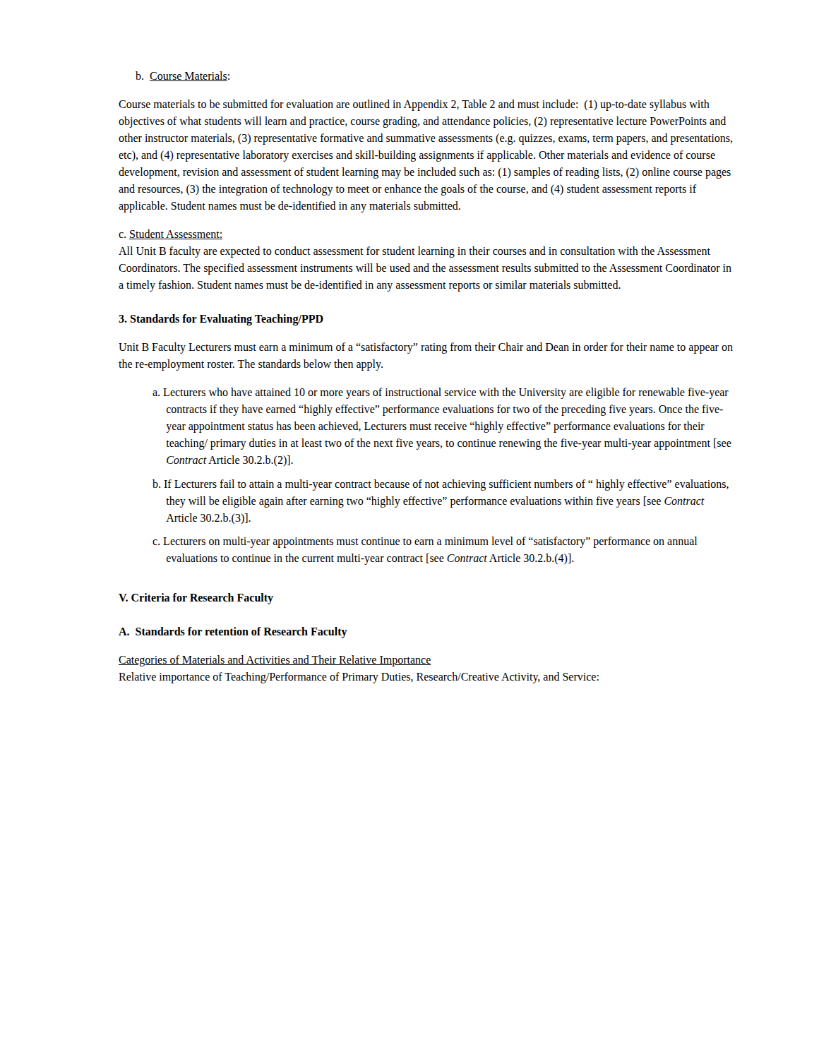b. Course Materials:
Course materials to be submitted for evaluation are outlined in Appendix 2, Table 2 and must include: (1) up-to-date syllabus with objectives of what students will learn and practice, course grading, and attendance policies, (2) representative lecture PowerPoints and other instructor materials, (3) representative formative and summative assessments (e.g. quizzes, exams, term papers, and presentations, etc), and (4) representative laboratory exercises and skill-building assignments if applicable. Other materials and evidence of course development, revision and assessment of student learning may be included such as: (1) samples of reading lists, (2) online course pages and resources, (3) the integration of technology to meet or enhance the goals of the course, and (4) student assessment reports if applicable. Student names must be de-identified in any materials submitted.
c. Student Assessment:
All Unit B faculty are expected to conduct assessment for student learning in their courses and in consultation with the Assessment Coordinators. The specified assessment instruments will be used and the assessment results submitted to the Assessment Coordinator in a timely fashion. Student names must be de-identified in any assessment reports or similar materials submitted.
3. Standards for Evaluating Teaching/PPD
Unit B Faculty Lecturers must earn a minimum of a “satisfactory” rating from their Chair and Dean in order for their name to appear on the re-employment roster. The standards below then apply.
a. Lecturers who have attained 10 or more years of instructional service with the University are eligible for renewable five-year contracts if they have earned “highly effective” performance evaluations for two of the preceding five years. Once the five-year appointment status has been achieved, Lecturers must receive “highly effective” performance evaluations for their teaching/ primary duties in at least two of the next five years, to continue renewing the five-year multi-year appointment [see Contract Article 30.2.b.(2)].
b. If Lecturers fail to attain a multi-year contract because of not achieving sufficient numbers of “ highly effective” evaluations, they will be eligible again after earning two “highly effective” performance evaluations within five years [see Contract Article 30.2.b.(3)].
c. Lecturers on multi-year appointments must continue to earn a minimum level of “satisfactory” performance on annual evaluations to continue in the current multi-year contract [see Contract Article 30.2.b.(4)].
V. Criteria for Research Faculty
A. Standards for retention of Research Faculty
Categories of Materials and Activities and Their Relative Importance
Relative importance of Teaching/Performance of Primary Duties, Research/Creative Activity, and Service: